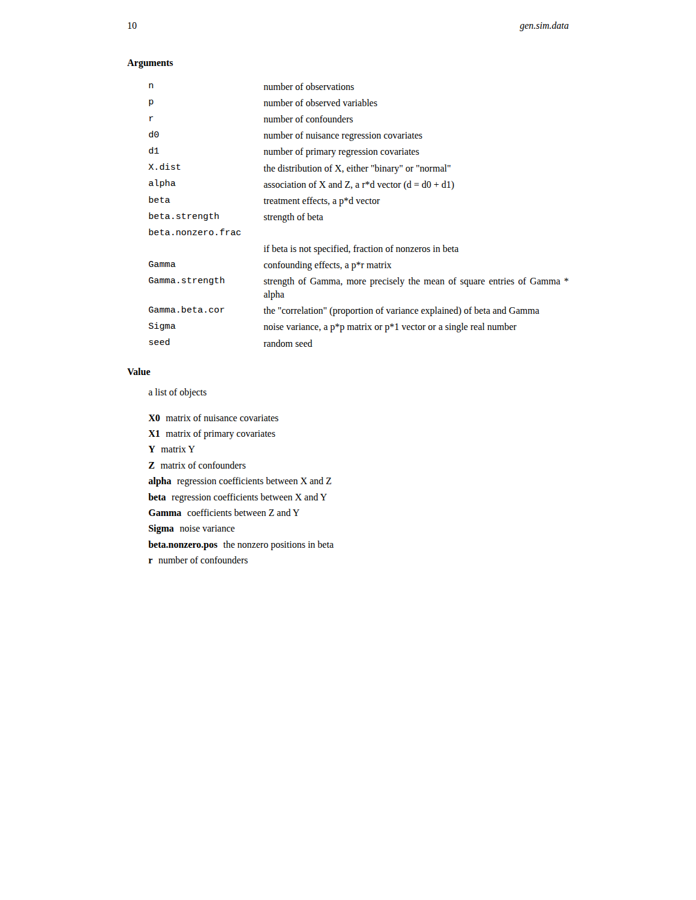10 gen.sim.data
Arguments
n
number of observations
p
number of observed variables
r
number of confounders
d0
number of nuisance regression covariates
d1
number of primary regression covariates
X.dist
the distribution of X, either "binary" or "normal"
alpha
association of X and Z, a r*d vector (d = d0 + d1)
beta
treatment effects, a p*d vector
beta.strength
strength of beta
beta.nonzero.frac
if beta is not specified, fraction of nonzeros in beta
Gamma
confounding effects, a p*r matrix
Gamma.strength
strength of Gamma, more precisely the mean of square entries of Gamma * alpha
Gamma.beta.cor
the "correlation" (proportion of variance explained) of beta and Gamma
Sigma
noise variance, a p*p matrix or p*1 vector or a single real number
seed
random seed
Value
a list of objects
X0
matrix of nuisance covariates
X1
matrix of primary covariates
Y
matrix Y
Z
matrix of confounders
alpha
regression coefficients between X and Z
beta
regression coefficients between X and Y
Gamma
coefficients between Z and Y
Sigma
noise variance
beta.nonzero.pos
the nonzero positions in beta
r
number of confounders